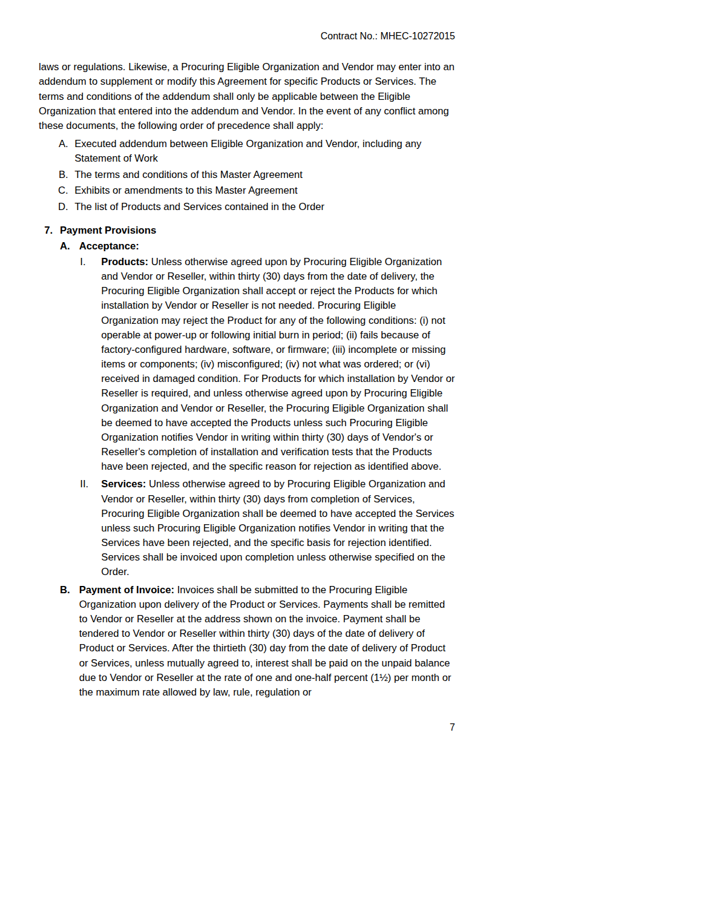Contract No.: MHEC-10272015
laws or regulations. Likewise, a Procuring Eligible Organization and Vendor may enter into an addendum to supplement or modify this Agreement for specific Products or Services. The terms and conditions of the addendum shall only be applicable between the Eligible Organization that entered into the addendum and Vendor. In the event of any conflict among these documents, the following order of precedence shall apply:
Executed addendum between Eligible Organization and Vendor, including any Statement of Work
The terms and conditions of this Master Agreement
Exhibits or amendments to this Master Agreement
The list of Products and Services contained in the Order
7. Payment Provisions
A. Acceptance:
I. Products: Unless otherwise agreed upon by Procuring Eligible Organization and Vendor or Reseller, within thirty (30) days from the date of delivery, the Procuring Eligible Organization shall accept or reject the Products for which installation by Vendor or Reseller is not needed. Procuring Eligible Organization may reject the Product for any of the following conditions: (i) not operable at power-up or following initial burn in period; (ii) fails because of factory-configured hardware, software, or firmware; (iii) incomplete or missing items or components; (iv) misconfigured; (iv) not what was ordered; or (vi) received in damaged condition. For Products for which installation by Vendor or Reseller is required, and unless otherwise agreed upon by Procuring Eligible Organization and Vendor or Reseller, the Procuring Eligible Organization shall be deemed to have accepted the Products unless such Procuring Eligible Organization notifies Vendor in writing within thirty (30) days of Vendor's or Reseller's completion of installation and verification tests that the Products have been rejected, and the specific reason for rejection as identified above.
II. Services: Unless otherwise agreed to by Procuring Eligible Organization and Vendor or Reseller, within thirty (30) days from completion of Services, Procuring Eligible Organization shall be deemed to have accepted the Services unless such Procuring Eligible Organization notifies Vendor in writing that the Services have been rejected, and the specific basis for rejection identified. Services shall be invoiced upon completion unless otherwise specified on the Order.
B. Payment of Invoice: Invoices shall be submitted to the Procuring Eligible Organization upon delivery of the Product or Services. Payments shall be remitted to Vendor or Reseller at the address shown on the invoice. Payment shall be tendered to Vendor or Reseller within thirty (30) days of the date of delivery of Product or Services. After the thirtieth (30) day from the date of delivery of Product or Services, unless mutually agreed to, interest shall be paid on the unpaid balance due to Vendor or Reseller at the rate of one and one-half percent (1½) per month or the maximum rate allowed by law, rule, regulation or
7